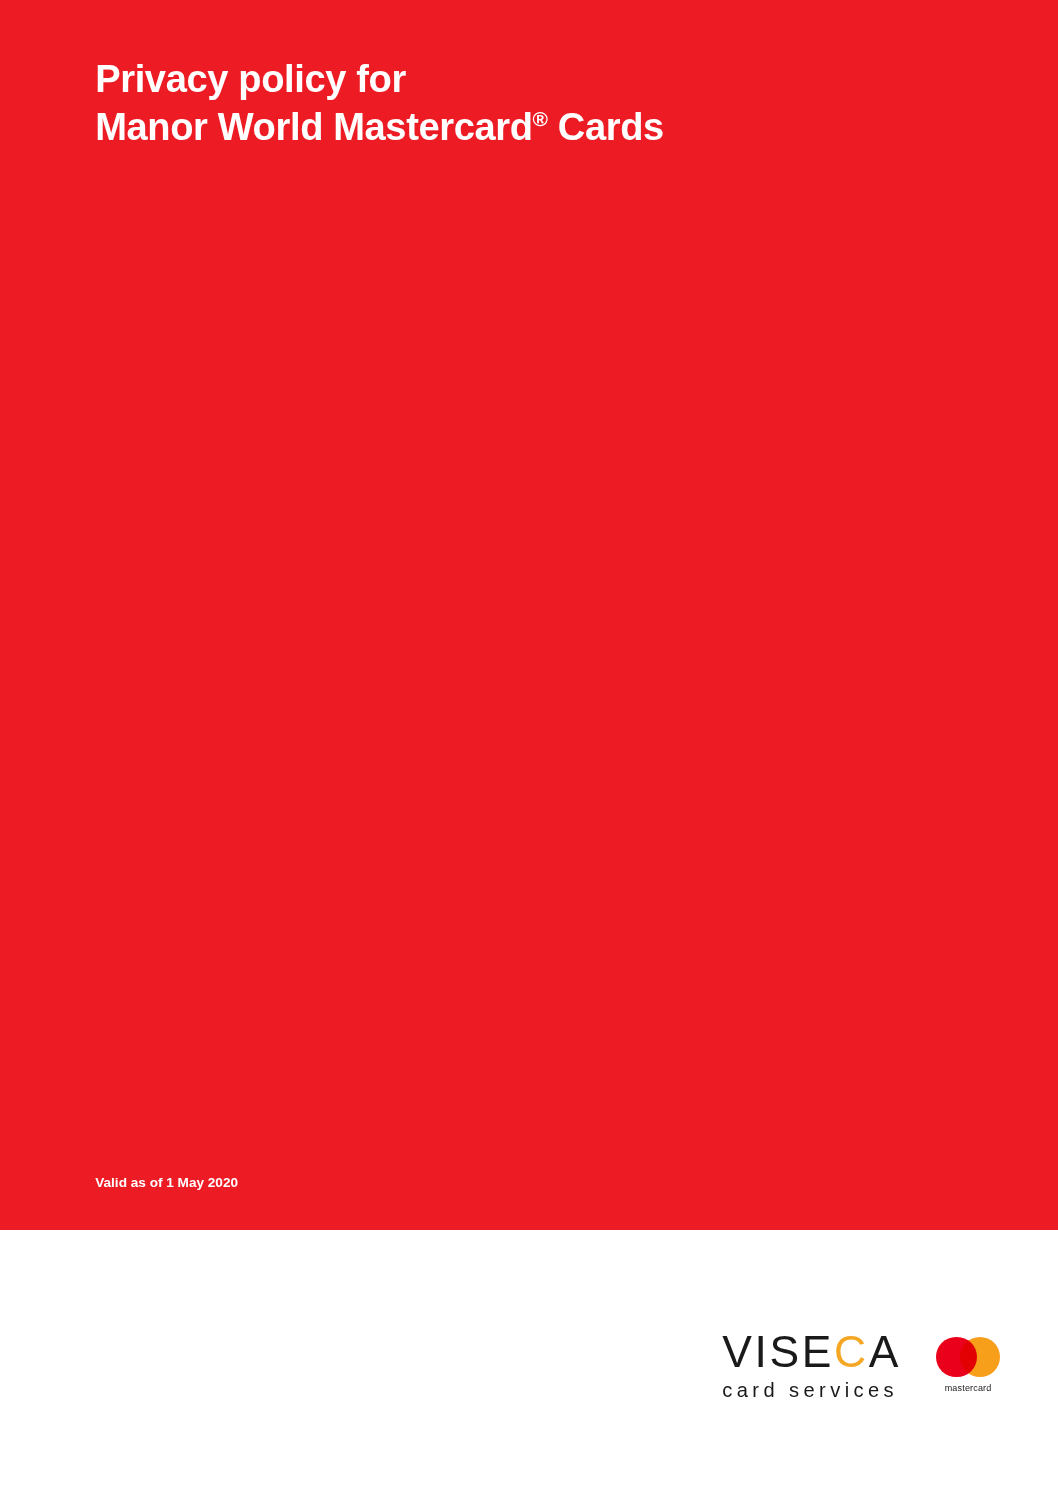Privacy policy for Manor World Mastercard® Cards
Valid as of 1 May 2020
VISECA card services
mastercard